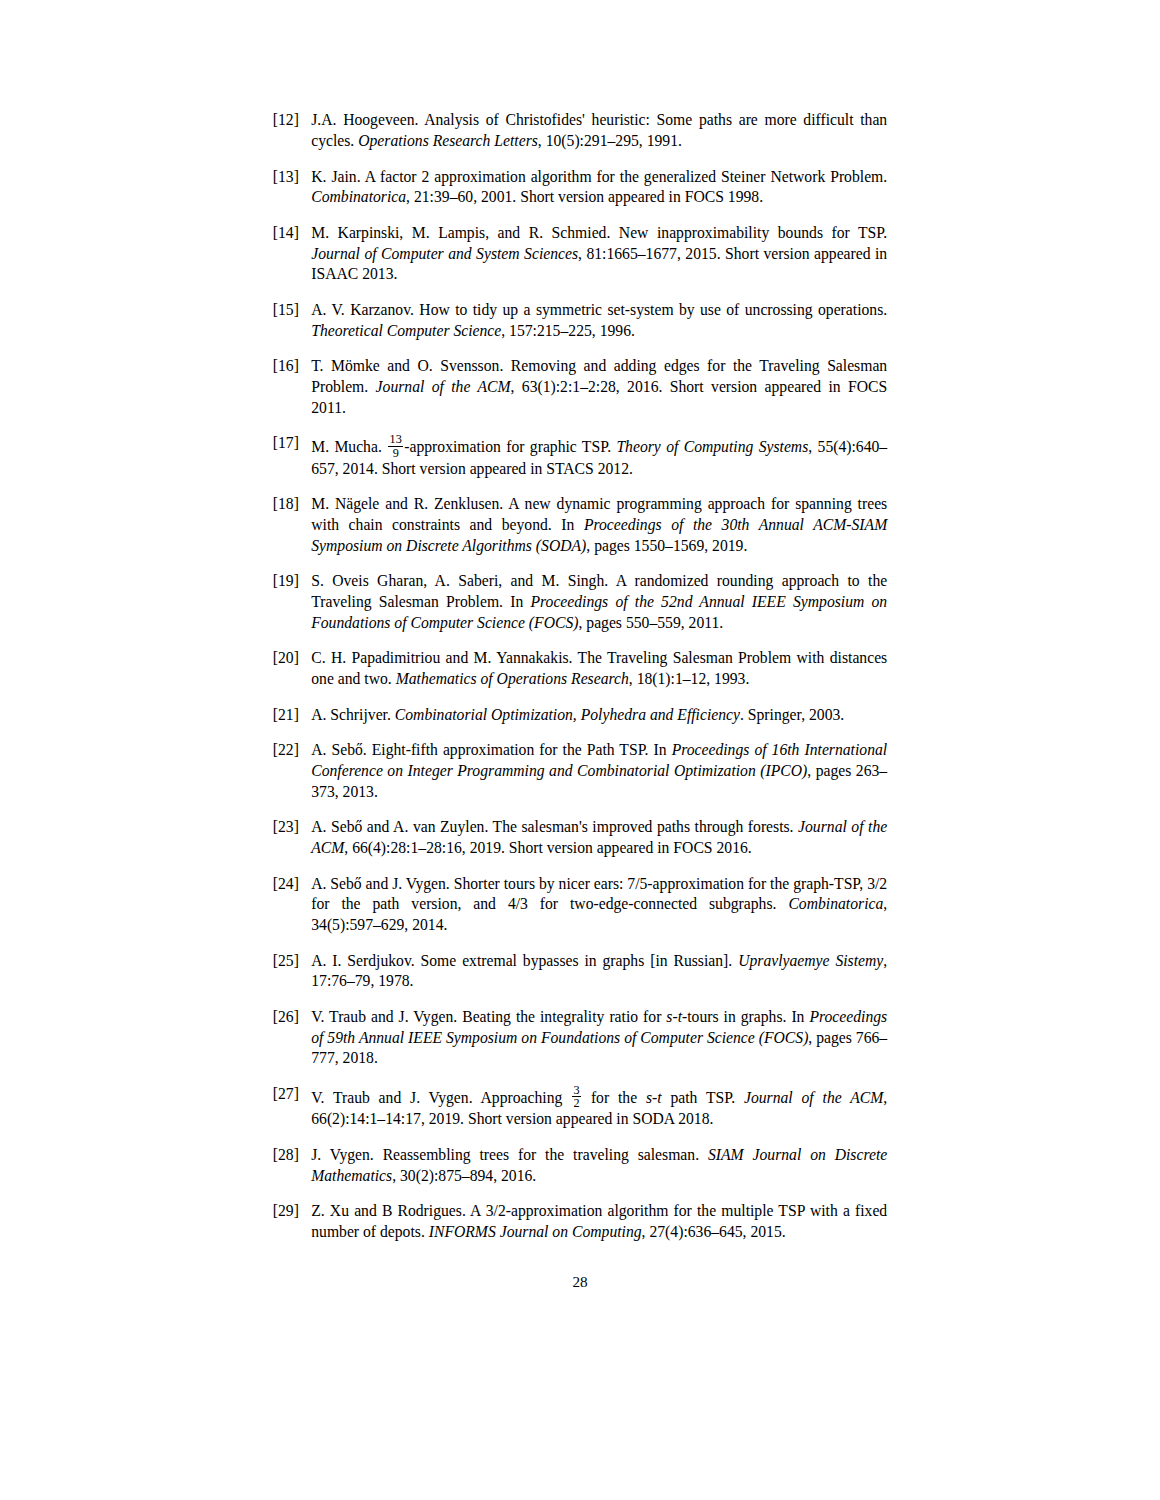[12] J.A. Hoogeveen. Analysis of Christofides' heuristic: Some paths are more difficult than cycles. Operations Research Letters, 10(5):291–295, 1991.
[13] K. Jain. A factor 2 approximation algorithm for the generalized Steiner Network Problem. Combinatorica, 21:39–60, 2001. Short version appeared in FOCS 1998.
[14] M. Karpinski, M. Lampis, and R. Schmied. New inapproximability bounds for TSP. Journal of Computer and System Sciences, 81:1665–1677, 2015. Short version appeared in ISAAC 2013.
[15] A. V. Karzanov. How to tidy up a symmetric set-system by use of uncrossing operations. Theoretical Computer Science, 157:215–225, 1996.
[16] T. Mömke and O. Svensson. Removing and adding edges for the Traveling Salesman Problem. Journal of the ACM, 63(1):2:1–2:28, 2016. Short version appeared in FOCS 2011.
[17] M. Mucha. 139-approximation for graphic TSP. Theory of Computing Systems, 55(4):640–657, 2014. Short version appeared in STACS 2012.
[18] M. Nägele and R. Zenklusen. A new dynamic programming approach for spanning trees with chain constraints and beyond. In Proceedings of the 30th Annual ACM-SIAM Symposium on Discrete Algorithms (SODA), pages 1550–1569, 2019.
[19] S. Oveis Gharan, A. Saberi, and M. Singh. A randomized rounding approach to the Traveling Salesman Problem. In Proceedings of the 52nd Annual IEEE Symposium on Foundations of Computer Science (FOCS), pages 550–559, 2011.
[20] C. H. Papadimitriou and M. Yannakakis. The Traveling Salesman Problem with distances one and two. Mathematics of Operations Research, 18(1):1–12, 1993.
[21] A. Schrijver. Combinatorial Optimization, Polyhedra and Efficiency. Springer, 2003.
[22] A. Sebő. Eight-fifth approximation for the Path TSP. In Proceedings of 16th International Conference on Integer Programming and Combinatorial Optimization (IPCO), pages 263–373, 2013.
[23] A. Sebő and A. van Zuylen. The salesman's improved paths through forests. Journal of the ACM, 66(4):28:1–28:16, 2019. Short version appeared in FOCS 2016.
[24] A. Sebő and J. Vygen. Shorter tours by nicer ears: 7/5-approximation for the graph-TSP, 3/2 for the path version, and 4/3 for two-edge-connected subgraphs. Combinatorica, 34(5):597–629, 2014.
[25] A. I. Serdjukov. Some extremal bypasses in graphs [in Russian]. Upravlyaemye Sistemy, 17:76–79, 1978.
[26] V. Traub and J. Vygen. Beating the integrality ratio for s-t-tours in graphs. In Proceedings of 59th Annual IEEE Symposium on Foundations of Computer Science (FOCS), pages 766–777, 2018.
[27] V. Traub and J. Vygen. Approaching 32 for the s-t path TSP. Journal of the ACM, 66(2):14:1–14:17, 2019. Short version appeared in SODA 2018.
[28] J. Vygen. Reassembling trees for the traveling salesman. SIAM Journal on Discrete Mathematics, 30(2):875–894, 2016.
[29] Z. Xu and B Rodrigues. A 3/2-approximation algorithm for the multiple TSP with a fixed number of depots. INFORMS Journal on Computing, 27(4):636–645, 2015.
28